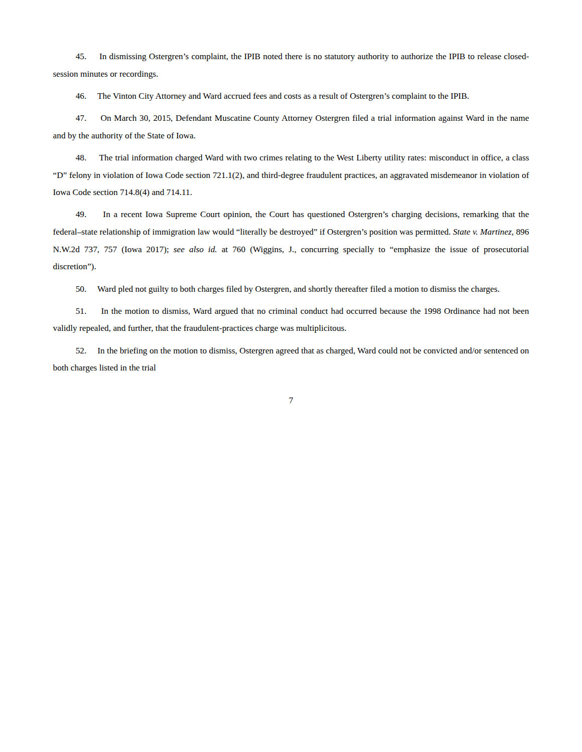45. In dismissing Ostergren’s complaint, the IPIB noted there is no statutory authority to authorize the IPIB to release closed-session minutes or recordings.
46. The Vinton City Attorney and Ward accrued fees and costs as a result of Ostergren’s complaint to the IPIB.
47. On March 30, 2015, Defendant Muscatine County Attorney Ostergren filed a trial information against Ward in the name and by the authority of the State of Iowa.
48. The trial information charged Ward with two crimes relating to the West Liberty utility rates: misconduct in office, a class “D” felony in violation of Iowa Code section 721.1(2), and third-degree fraudulent practices, an aggravated misdemeanor in violation of Iowa Code section 714.8(4) and 714.11.
49. In a recent Iowa Supreme Court opinion, the Court has questioned Ostergren’s charging decisions, remarking that the federal–state relationship of immigration law would “literally be destroyed” if Ostergren’s position was permitted. State v. Martinez, 896 N.W.2d 737, 757 (Iowa 2017); see also id. at 760 (Wiggins, J., concurring specially to “emphasize the issue of prosecutorial discretion”).
50. Ward pled not guilty to both charges filed by Ostergren, and shortly thereafter filed a motion to dismiss the charges.
51. In the motion to dismiss, Ward argued that no criminal conduct had occurred because the 1998 Ordinance had not been validly repealed, and further, that the fraudulent-practices charge was multiplicitous.
52. In the briefing on the motion to dismiss, Ostergren agreed that as charged, Ward could not be convicted and/or sentenced on both charges listed in the trial
7